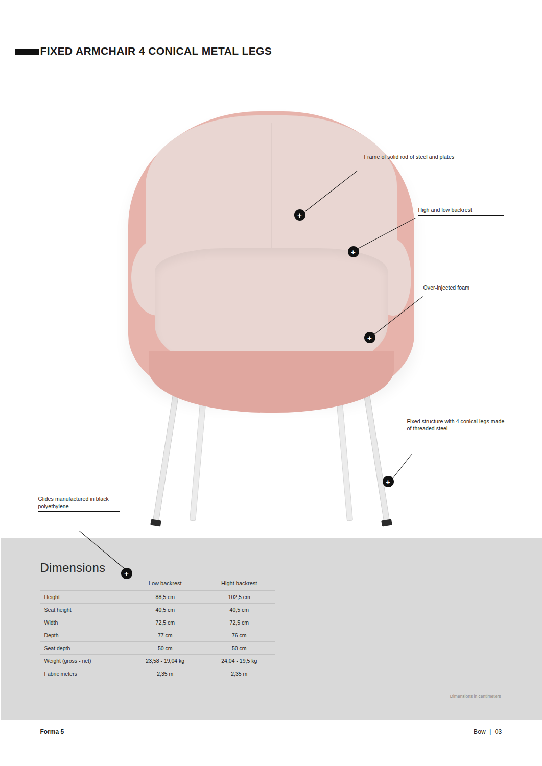Fixed armchair 4 conical metal legs
Frame of solid rod of steel and plates
High and low backrest
Over-injected foam
Fixed structure with 4 conical legs made of threaded steel
Glides manufactured in black polyethylene
Dimensions
| | Low backrest | Hight backrest |
| --- | --- | --- |
| Height | 88,5 cm | 102,5 cm |
| Seat height | 40,5 cm | 40,5 cm |
| Width | 72,5 cm | 72,5 cm |
| Depth | 77 cm | 76 cm |
| Seat depth | 50 cm | 50 cm |
| Weight (gross - net) | 23,58 - 19,04 kg | 24,04 - 19,5 kg |
| Fabric meters | 2,35 m | 2,35 m |
Dimensions in centimeters
Forma 5 Bow | 03